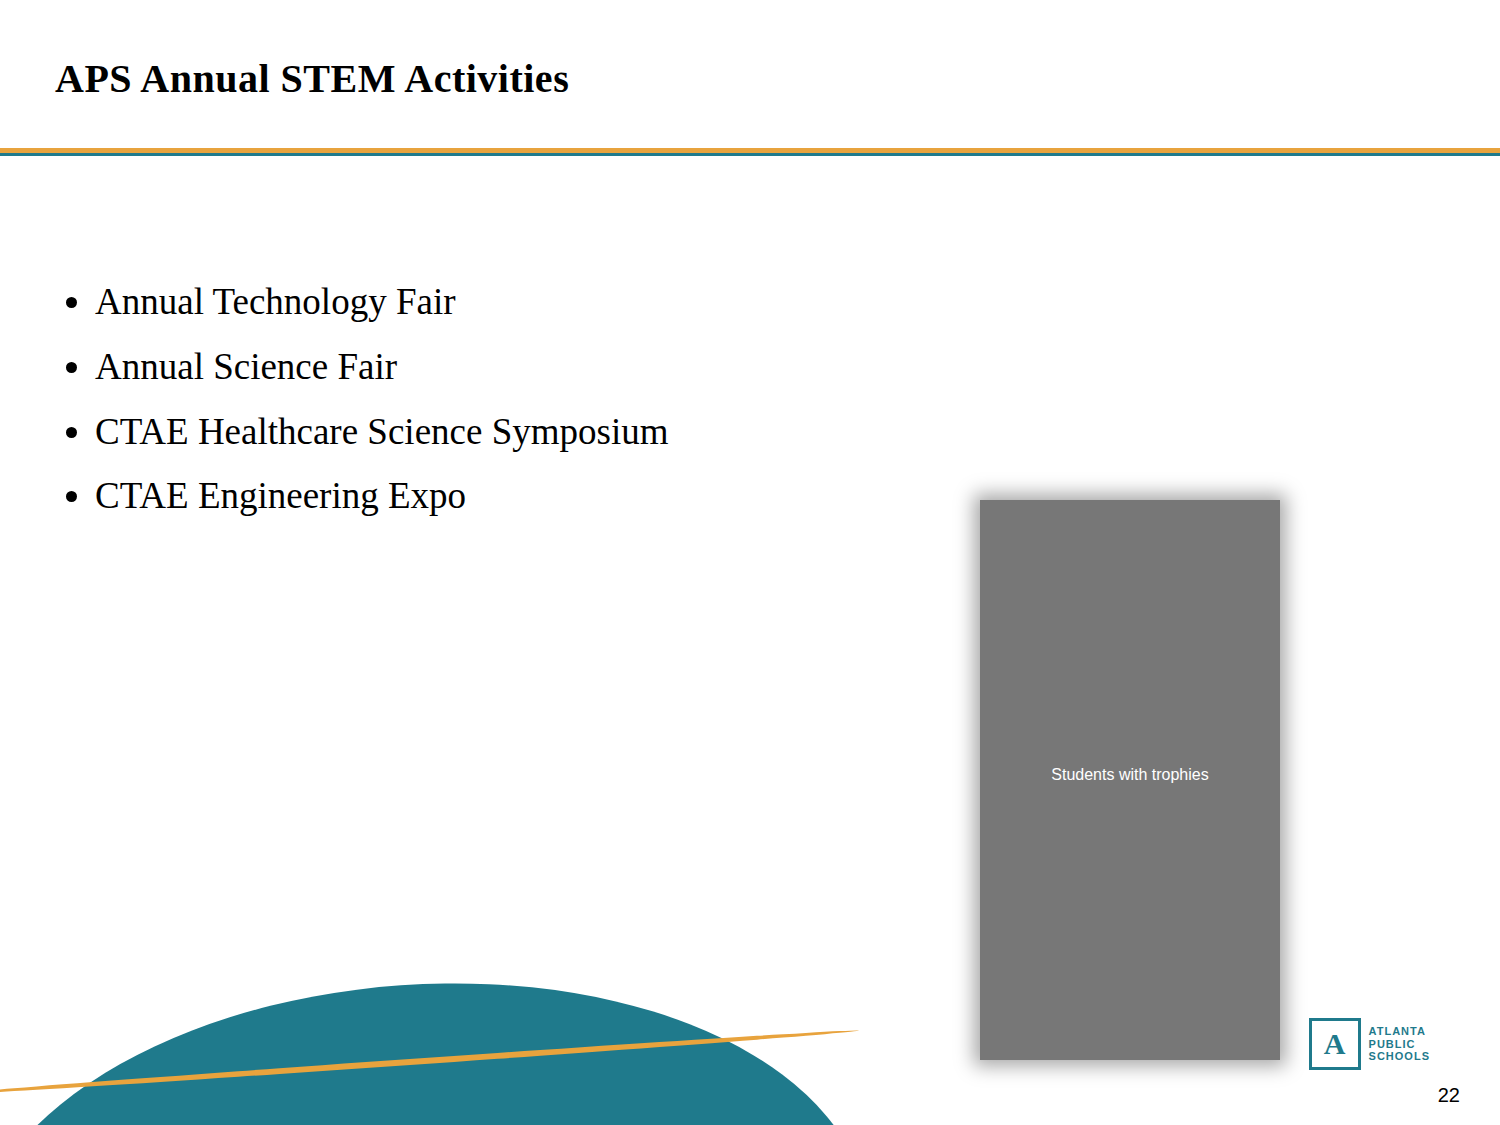APS Annual STEM Activities
Annual Technology Fair
Annual Science Fair
CTAE Healthcare Science Symposium
CTAE Engineering Expo
ATLANTA
PUBLIC
SCHOOLS
22